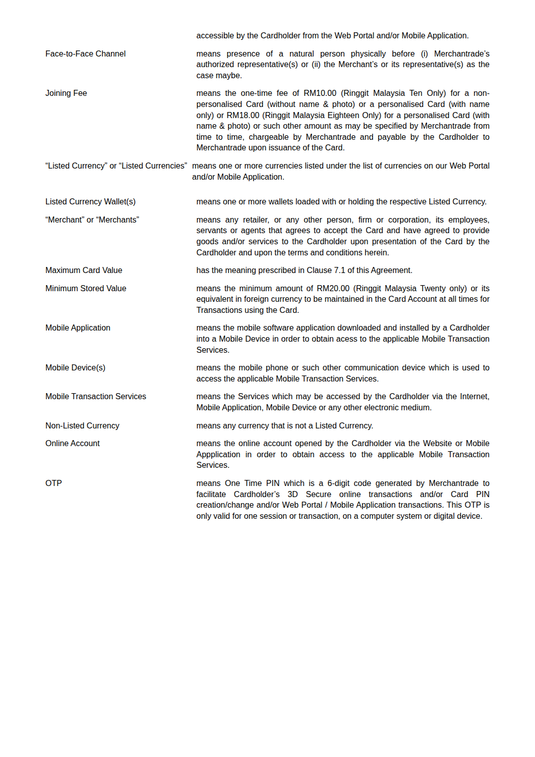accessible by the Cardholder from the Web Portal and/or Mobile Application.
| Face-to-Face Channel | means presence of a natural person physically before (i) Merchantrade’s authorized representative(s) or (ii) the Merchant’s or its representative(s) as the case maybe. |
| Joining Fee | means the one-time fee of RM10.00 (Ringgit Malaysia Ten Only) for a non-personalised Card (without name & photo) or a personalised Card (with name only) or RM18.00 (Ringgit Malaysia Eighteen Only) for a personalised Card (with name & photo) or such other amount as may be specified by Merchantrade from time to time, chargeable by Merchantrade and payable by the Cardholder to Merchantrade upon issuance of the Card. |
| / “Listed Currency” or “Listed Currencies” / means one or more currencies listed under the list of currencies on our Web Portal and/or Mobile Application. / |
| Listed Currency Wallet(s) | means one or more wallets loaded with or holding the respective Listed Currency. |
| “Merchant” or “Merchants” | means any retailer, or any other person, firm or corporation, its employees, servants or agents that agrees to accept the Card and have agreed to provide goods and/or services to the Cardholder upon presentation of the Card by the Cardholder and upon the terms and conditions herein. |
| Maximum Card Value | has the meaning prescribed in Clause 7.1 of this Agreement. |
| Minimum Stored Value | means the minimum amount of RM20.00 (Ringgit Malaysia Twenty only) or its equivalent in foreign currency to be maintained in the Card Account at all times for Transactions using the Card. |
| Mobile Application | means the mobile software application downloaded and installed by a Cardholder into a Mobile Device in order to obtain acess to the applicable Mobile Transaction Services. |
| Mobile Device(s) | means the mobile phone or such other communication device which is used to access the applicable Mobile Transaction Services. |
| Mobile Transaction Services | means the Services which may be accessed by the Cardholder via the Internet, Mobile Application, Mobile Device or any other electronic medium. |
| Non-Listed Currency | means any currency that is not a Listed Currency. |
| Online Account | means the online account opened by the Cardholder via the Website or Mobile Appplication in order to obtain access to the applicable Mobile Transaction Services. |
| OTP | means One Time PIN which is a 6-digit code generated by Merchantrade to facilitate Cardholder’s 3D Secure online transactions and/or Card PIN creation/change and/or Web Portal / Mobile Application transactions. This OTP is only valid for one session or transaction, on a computer system or digital device. |